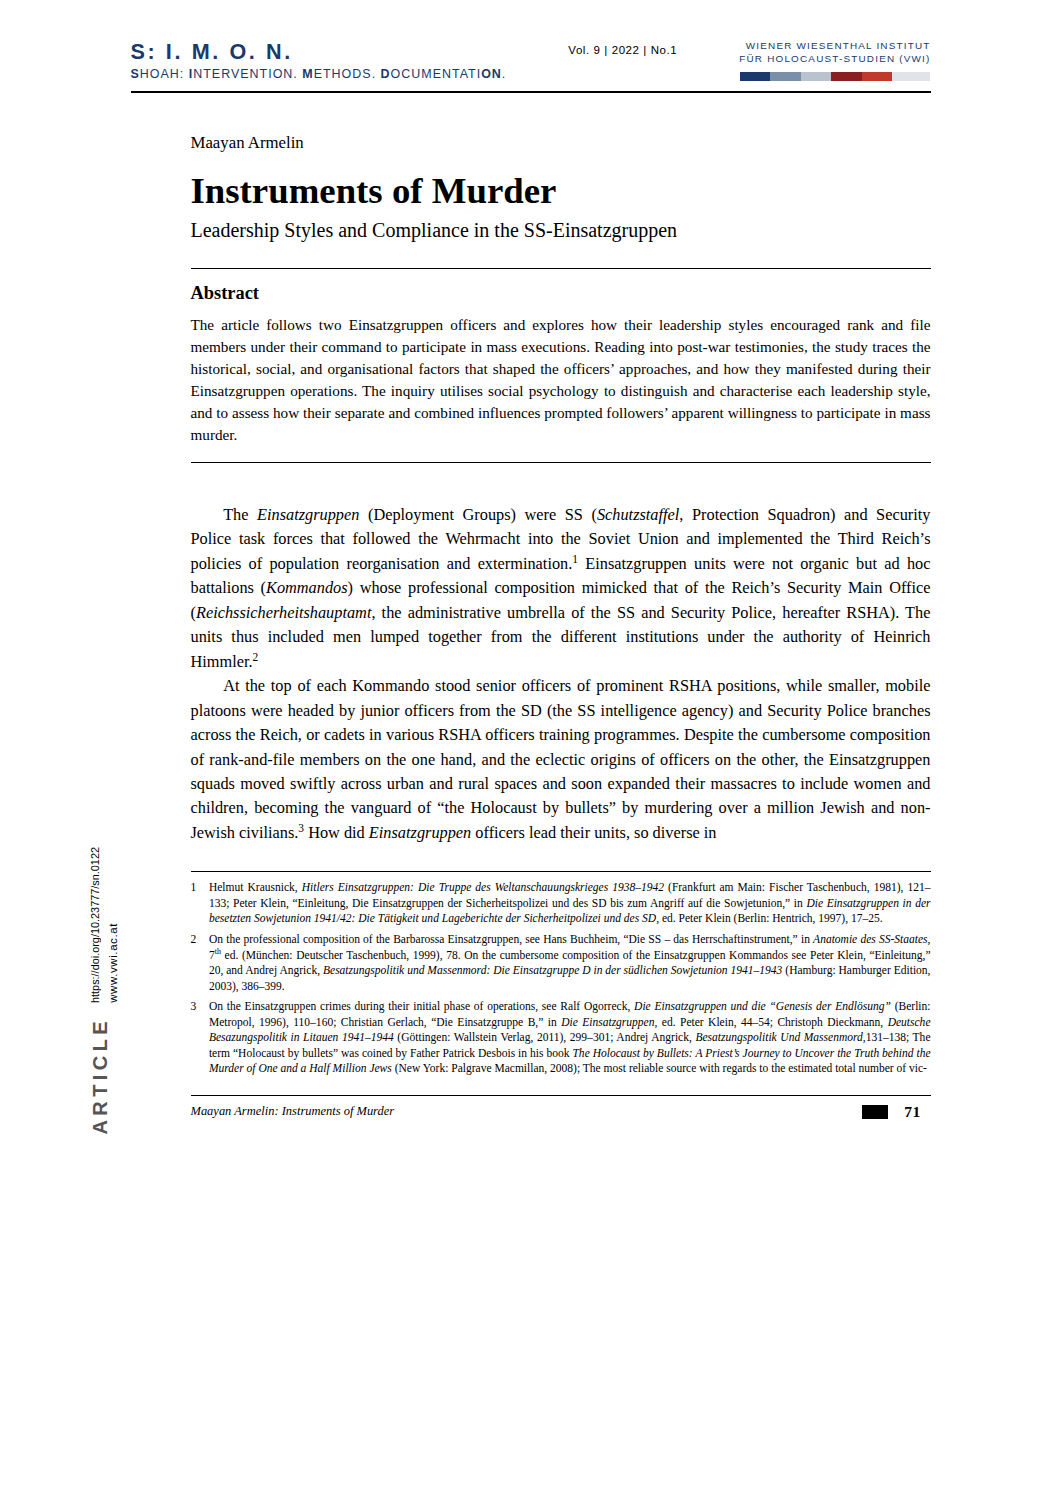www.vwi.ac.at
https://doi.org/10.23777/sn.0122
ARTICLE
S: I. M. O. N.
SHOAH: INTERVENTION. METHODS. DOCUMENTATION.
Vol. 9 | 2022 | No.1
WIENER WIESENTHAL INSTITUT
FÜR HOLOCAUST-STUDIEN (VWI)
Maayan Armelin
Instruments of Murder
Leadership Styles and Compliance in the SS-Einsatzgruppen
Abstract
The article follows two Einsatzgruppen officers and explores how their leadership styles encouraged rank and file members under their command to participate in mass executions. Reading into post-war testimonies, the study traces the historical, social, and organisational factors that shaped the officers’ approaches, and how they manifested during their Einsatzgruppen operations. The inquiry utilises social psychology to distinguish and characterise each leadership style, and to assess how their separate and combined influences prompted followers’ apparent willingness to participate in mass murder.
The Einsatzgruppen (Deployment Groups) were SS (Schutzstaffel, Protection Squadron) and Security Police task forces that followed the Wehrmacht into the Soviet Union and implemented the Third Reich’s policies of population reorganisation and extermination.1 Einsatzgruppen units were not organic but ad hoc battalions (Kommandos) whose professional composition mimicked that of the Reich’s Security Main Office (Reichssicherheitshauptamt, the administrative umbrella of the SS and Security Police, hereafter RSHA). The units thus included men lumped together from the different institutions under the authority of Heinrich Himmler.2
At the top of each Kommando stood senior officers of prominent RSHA positions, while smaller, mobile platoons were headed by junior officers from the SD (the SS intelligence agency) and Security Police branches across the Reich, or cadets in various RSHA officers training programmes. Despite the cumbersome composition of rank-and-file members on the one hand, and the eclectic origins of officers on the other, the Einsatzgruppen squads moved swiftly across urban and rural spaces and soon expanded their massacres to include women and children, becoming the vanguard of “the Holocaust by bullets” by murdering over a million Jewish and non-Jewish civilians.3 How did Einsatzgruppen officers lead their units, so diverse in
Helmut Krausnick, Hitlers Einsatzgruppen: Die Truppe des Weltanschauungskrieges 1938–1942 (Frankfurt am Main: Fischer Taschenbuch, 1981), 121–133; Peter Klein, “Einleitung, Die Einsatzgruppen der Sicherheitspolizei und des SD bis zum Angriff auf die Sowjetunion,” in Die Einsatzgruppen in der besetzten Sowjetunion 1941/42: Die Tätigkeit und Lageberichte der Sicherheitpolizei und des SD, ed. Peter Klein (Berlin: Hentrich, 1997), 17–25.
On the professional composition of the Barbarossa Einsatzgruppen, see Hans Buchheim, “Die SS – das Herrschaftinstrument,” in Anatomie des SS-Staates, 7th ed. (München: Deutscher Taschenbuch, 1999), 78. On the cumbersome composition of the Einsatzgruppen Kommandos see Peter Klein, “Einleitung,” 20, and Andrej Angrick, Besatzungspolitik und Massenmord: Die Einsatzgruppe D in der südlichen Sowjetunion 1941–1943 (Hamburg: Hamburger Edition, 2003), 386–399.
On the Einsatzgruppen crimes during their initial phase of operations, see Ralf Ogorreck, Die Einsatzgruppen und die “Genesis der Endlösung” (Berlin: Metropol, 1996), 110–160; Christian Gerlach, “Die Einsatzgruppe B,” in Die Einsatzgruppen, ed. Peter Klein, 44–54; Christoph Dieckmann, Deutsche Besazungspolitik in Litauen 1941–1944 (Göttingen: Wallstein Verlag, 2011), 299–301; Andrej Angrick, Besatzungspolitik Und Massenmord,131–138; The term “Holocaust by bullets” was coined by Father Patrick Desbois in his book The Holocaust by Bullets: A Priest’s Journey to Uncover the Truth behind the Murder of One and a Half Million Jews (New York: Palgrave Macmillan, 2008); The most reliable source with regards to the estimated total number of vic-
Maayan Armelin: Instruments of Murder
71